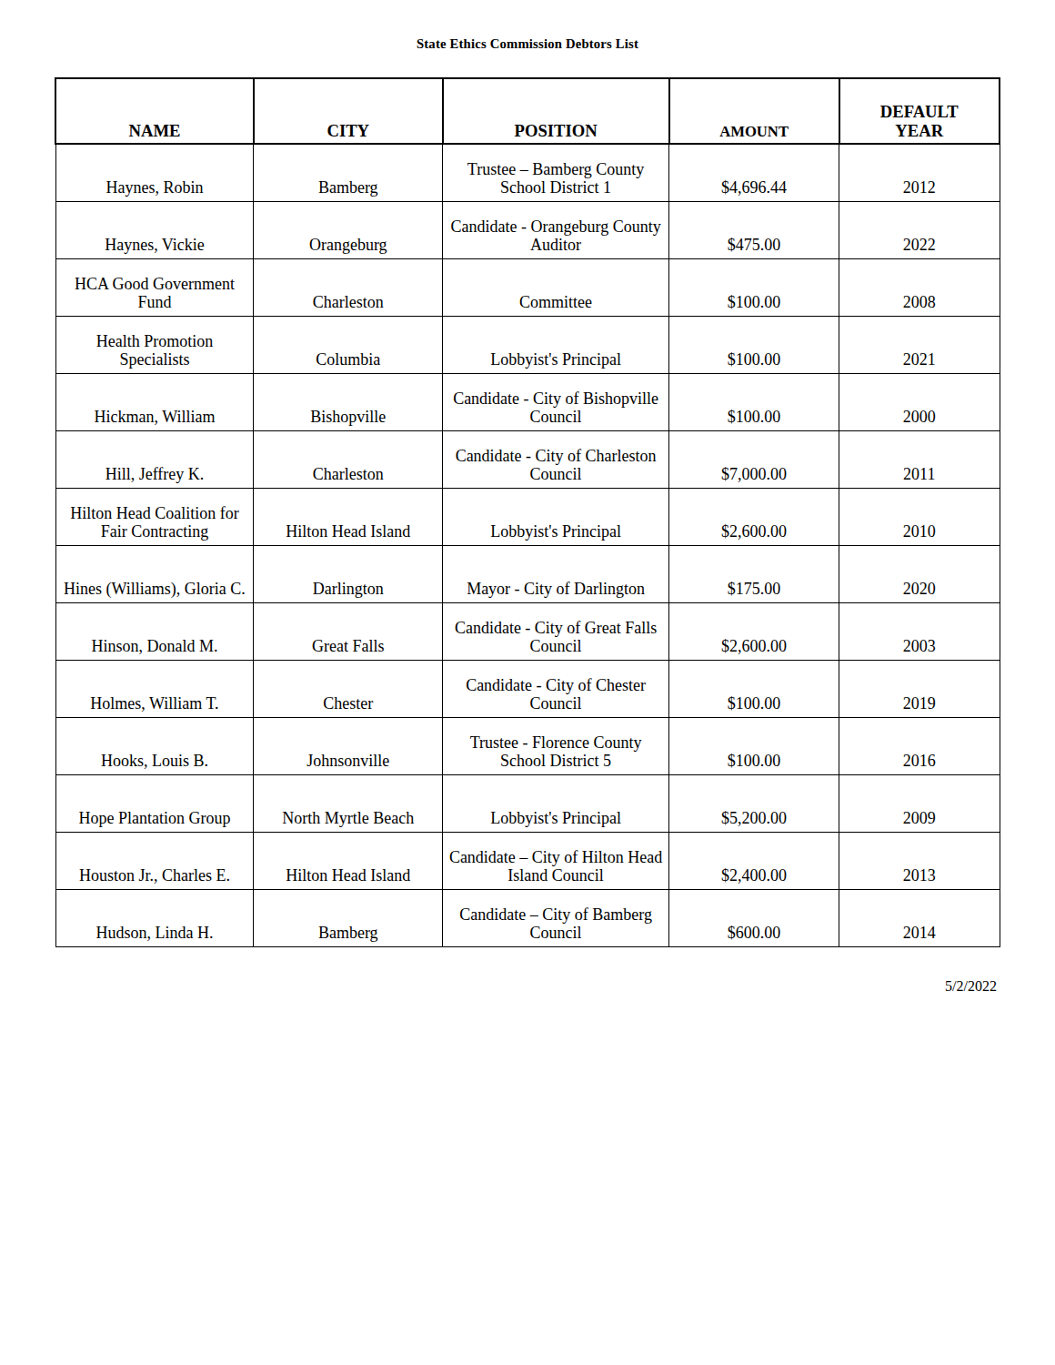State Ethics Commission Debtors List
| NAME | CITY | POSITION | AMOUNT | DEFAULT YEAR |
| --- | --- | --- | --- | --- |
| Haynes, Robin | Bamberg | Trustee – Bamberg County School District 1 | $4,696.44 | 2012 |
| Haynes, Vickie | Orangeburg | Candidate - Orangeburg County Auditor | $475.00 | 2022 |
| HCA Good Government Fund | Charleston | Committee | $100.00 | 2008 |
| Health Promotion Specialists | Columbia | Lobbyist's Principal | $100.00 | 2021 |
| Hickman, William | Bishopville | Candidate - City of Bishopville Council | $100.00 | 2000 |
| Hill, Jeffrey K. | Charleston | Candidate - City of Charleston Council | $7,000.00 | 2011 |
| Hilton Head Coalition for Fair Contracting | Hilton Head Island | Lobbyist's Principal | $2,600.00 | 2010 |
| Hines (Williams), Gloria C. | Darlington | Mayor - City of Darlington | $175.00 | 2020 |
| Hinson, Donald M. | Great Falls | Candidate - City of Great Falls Council | $2,600.00 | 2003 |
| Holmes, William T. | Chester | Candidate - City of Chester Council | $100.00 | 2019 |
| Hooks, Louis B. | Johnsonville | Trustee - Florence County School District 5 | $100.00 | 2016 |
| Hope Plantation Group | North Myrtle Beach | Lobbyist's Principal | $5,200.00 | 2009 |
| Houston Jr., Charles E. | Hilton Head Island | Candidate – City of Hilton Head Island Council | $2,400.00 | 2013 |
| Hudson, Linda H. | Bamberg | Candidate – City of Bamberg Council | $600.00 | 2014 |
5/2/2022